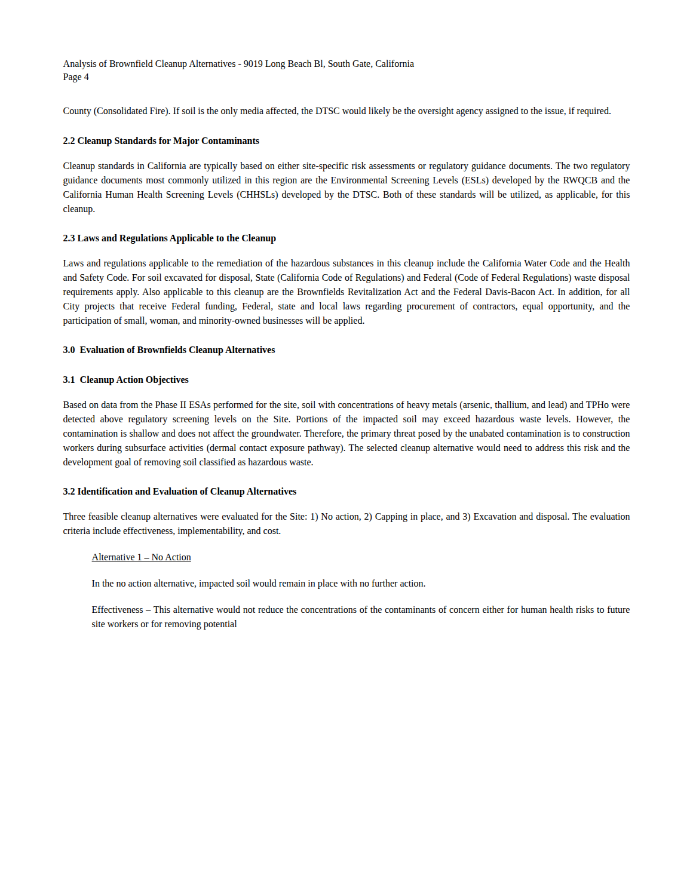Analysis of Brownfield Cleanup Alternatives - 9019 Long Beach Bl, South Gate, California
Page 4
County (Consolidated Fire). If soil is the only media affected, the DTSC would likely be the oversight agency assigned to the issue, if required.
2.2 Cleanup Standards for Major Contaminants
Cleanup standards in California are typically based on either site-specific risk assessments or regulatory guidance documents. The two regulatory guidance documents most commonly utilized in this region are the Environmental Screening Levels (ESLs) developed by the RWQCB and the California Human Health Screening Levels (CHHSLs) developed by the DTSC. Both of these standards will be utilized, as applicable, for this cleanup.
2.3 Laws and Regulations Applicable to the Cleanup
Laws and regulations applicable to the remediation of the hazardous substances in this cleanup include the California Water Code and the Health and Safety Code. For soil excavated for disposal, State (California Code of Regulations) and Federal (Code of Federal Regulations) waste disposal requirements apply. Also applicable to this cleanup are the Brownfields Revitalization Act and the Federal Davis-Bacon Act. In addition, for all City projects that receive Federal funding, Federal, state and local laws regarding procurement of contractors, equal opportunity, and the participation of small, woman, and minority-owned businesses will be applied.
3.0 Evaluation of Brownfields Cleanup Alternatives
3.1 Cleanup Action Objectives
Based on data from the Phase II ESAs performed for the site, soil with concentrations of heavy metals (arsenic, thallium, and lead) and TPHo were detected above regulatory screening levels on the Site. Portions of the impacted soil may exceed hazardous waste levels. However, the contamination is shallow and does not affect the groundwater. Therefore, the primary threat posed by the unabated contamination is to construction workers during subsurface activities (dermal contact exposure pathway). The selected cleanup alternative would need to address this risk and the development goal of removing soil classified as hazardous waste.
3.2 Identification and Evaluation of Cleanup Alternatives
Three feasible cleanup alternatives were evaluated for the Site: 1) No action, 2) Capping in place, and 3) Excavation and disposal. The evaluation criteria include effectiveness, implementability, and cost.
Alternative 1 – No Action
In the no action alternative, impacted soil would remain in place with no further action.
Effectiveness – This alternative would not reduce the concentrations of the contaminants of concern either for human health risks to future site workers or for removing potential